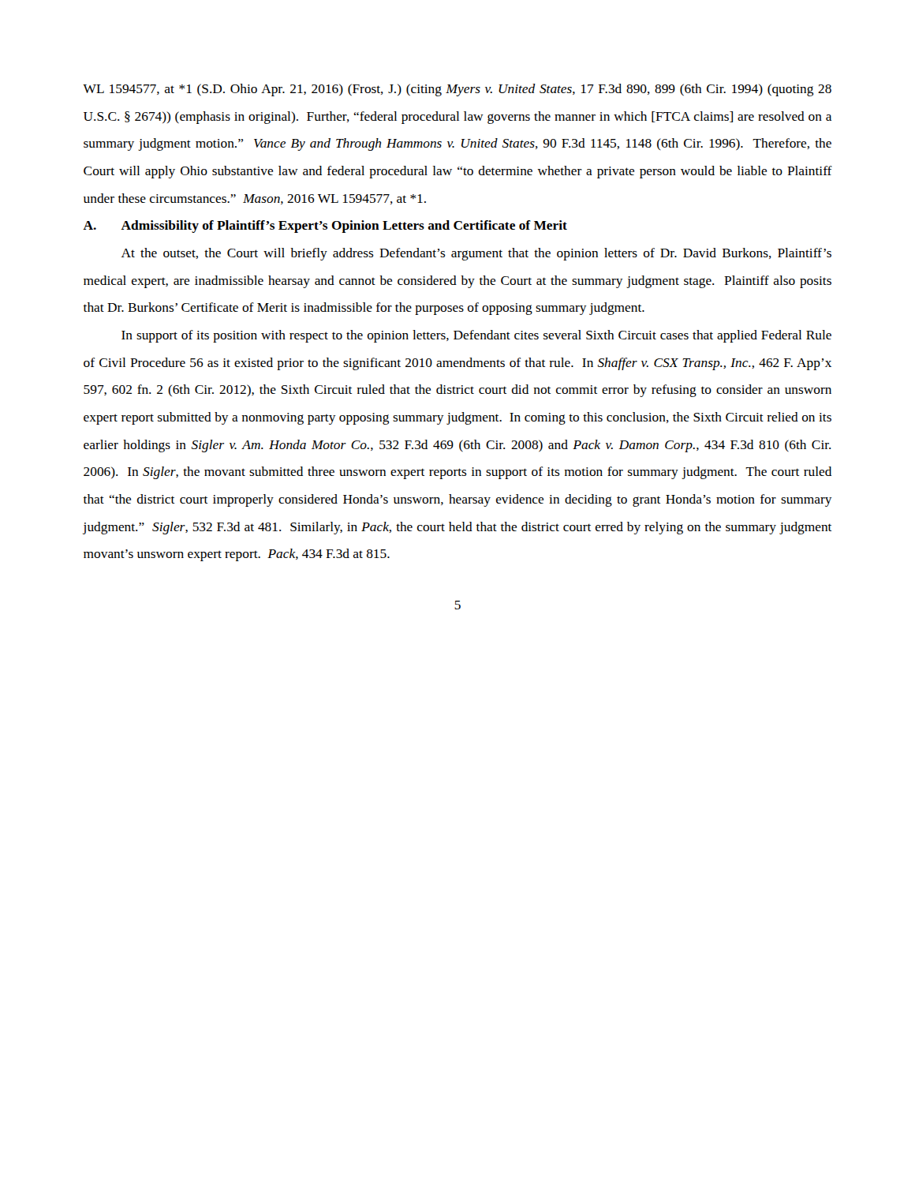WL 1594577, at *1 (S.D. Ohio Apr. 21, 2016) (Frost, J.) (citing Myers v. United States, 17 F.3d 890, 899 (6th Cir. 1994) (quoting 28 U.S.C. § 2674)) (emphasis in original). Further, “federal procedural law governs the manner in which [FTCA claims] are resolved on a summary judgment motion.” Vance By and Through Hammons v. United States, 90 F.3d 1145, 1148 (6th Cir. 1996). Therefore, the Court will apply Ohio substantive law and federal procedural law “to determine whether a private person would be liable to Plaintiff under these circumstances.” Mason, 2016 WL 1594577, at *1.
A. Admissibility of Plaintiff’s Expert’s Opinion Letters and Certificate of Merit
At the outset, the Court will briefly address Defendant’s argument that the opinion letters of Dr. David Burkons, Plaintiff’s medical expert, are inadmissible hearsay and cannot be considered by the Court at the summary judgment stage. Plaintiff also posits that Dr. Burkons’ Certificate of Merit is inadmissible for the purposes of opposing summary judgment.
In support of its position with respect to the opinion letters, Defendant cites several Sixth Circuit cases that applied Federal Rule of Civil Procedure 56 as it existed prior to the significant 2010 amendments of that rule. In Shaffer v. CSX Transp., Inc., 462 F. App’x 597, 602 fn. 2 (6th Cir. 2012), the Sixth Circuit ruled that the district court did not commit error by refusing to consider an unsworn expert report submitted by a nonmoving party opposing summary judgment. In coming to this conclusion, the Sixth Circuit relied on its earlier holdings in Sigler v. Am. Honda Motor Co., 532 F.3d 469 (6th Cir. 2008) and Pack v. Damon Corp., 434 F.3d 810 (6th Cir. 2006). In Sigler, the movant submitted three unsworn expert reports in support of its motion for summary judgment. The court ruled that “the district court improperly considered Honda’s unsworn, hearsay evidence in deciding to grant Honda’s motion for summary judgment.” Sigler, 532 F.3d at 481. Similarly, in Pack, the court held that the district court erred by relying on the summary judgment movant’s unsworn expert report. Pack, 434 F.3d at 815.
5